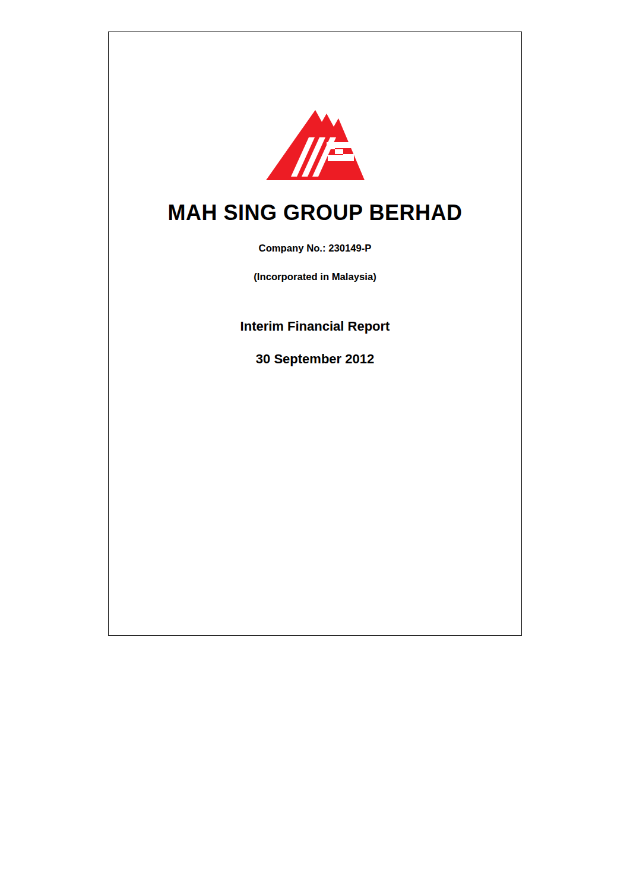Mah Sing Group logo
MAH SING GROUP BERHAD
Company No.: 230149-P
(Incorporated in Malaysia)
Interim Financial Report
30 September 2012